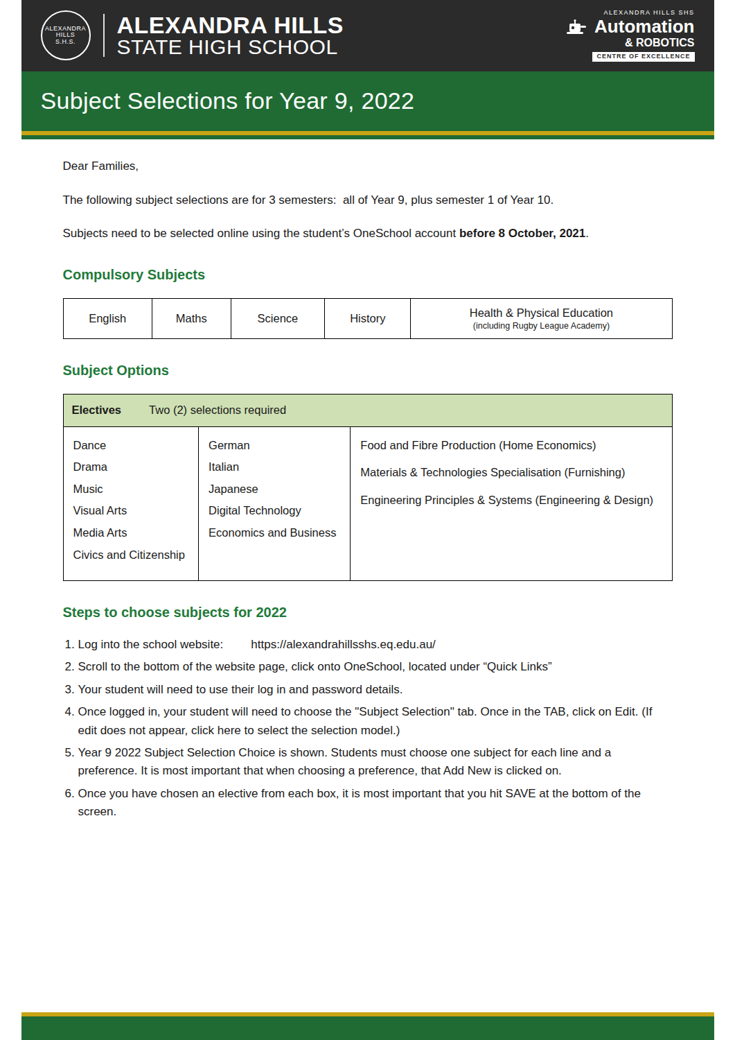ALEXANDRA
HILLS
S.H.S.
ALEXANDRA HILLS STATE HIGH SCHOOL
ALEXANDRA HILLS SHS Automation & ROBOTICS CENTRE OF EXCELLENCE
Subject Selections for Year 9, 2022
Dear Families,
The following subject selections are for 3 semesters: all of Year 9, plus semester 1 of Year 10.
Subjects need to be selected online using the student’s OneSchool account before 8 October, 2021.
Compulsory Subjects
| English | Maths | Science | History | Health & Physical Education (including Rugby League Academy) |
Subject Options
| Electives Two (2) selections required |
| --- |
| Dance Drama Music Visual Arts Media Arts Civics and Citizenship | German Italian Japanese Digital Technology Economics and Business | Food and Fibre Production (Home Economics) Materials & Technologies Specialisation (Furnishing) Engineering Principles & Systems (Engineering & Design) |
Steps to choose subjects for 2022
Log into the school website:https://alexandrahillsshs.eq.edu.au/
Scroll to the bottom of the website page, click onto OneSchool, located under “Quick Links”
Your student will need to use their log in and password details.
Once logged in, your student will need to choose the "Subject Selection" tab. Once in the TAB, click on Edit. (If edit does not appear, click here to select the selection model.)
Year 9 2022 Subject Selection Choice is shown. Students must choose one subject for each line and a preference. It is most important that when choosing a preference, that Add New is clicked on.
Once you have chosen an elective from each box, it is most important that you hit SAVE at the bottom of the screen.